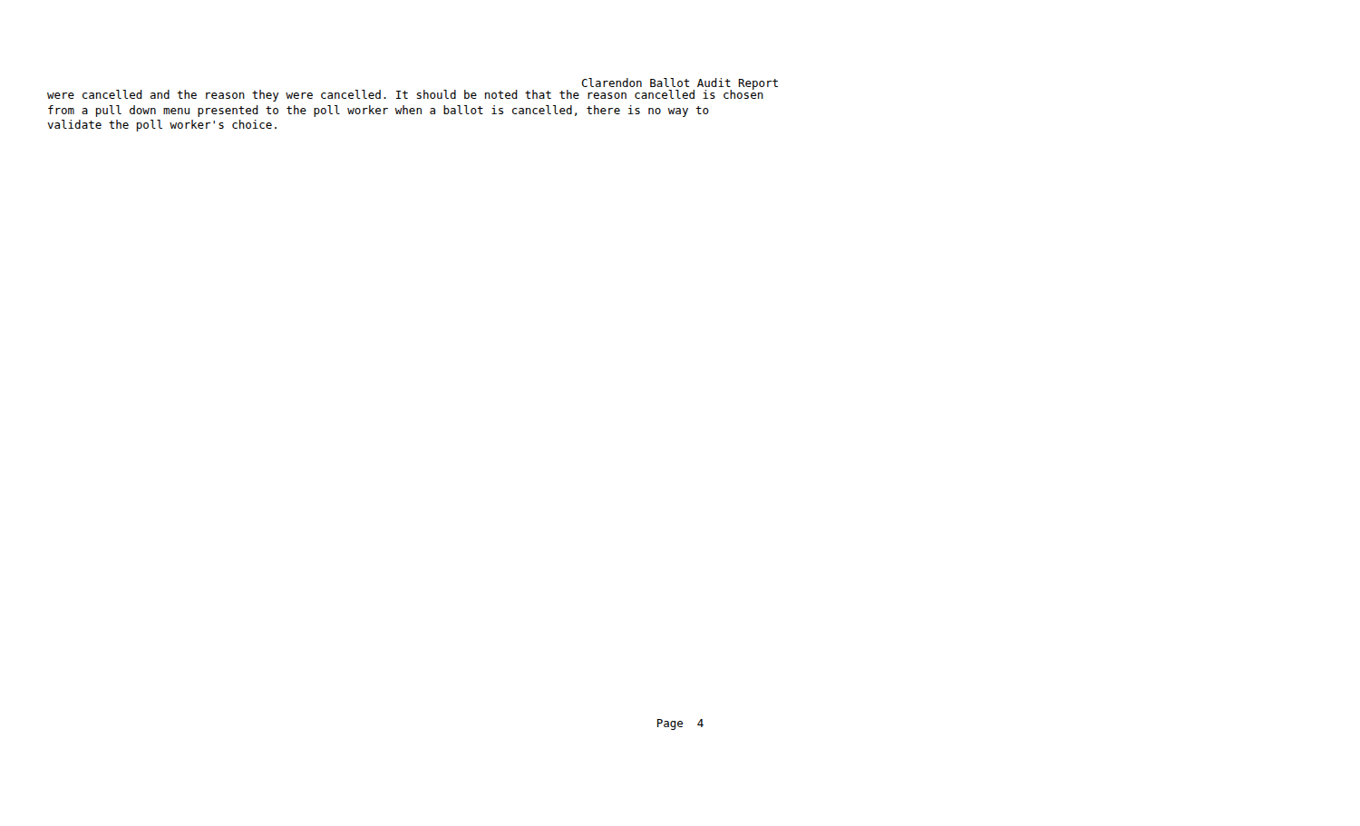Clarendon Ballot Audit Report
were cancelled and the reason they were cancelled. It should be noted that the reason cancelled is chosen from a pull down menu presented to the poll worker when a ballot is cancelled, there is no way to validate the poll worker's choice.
Page 4